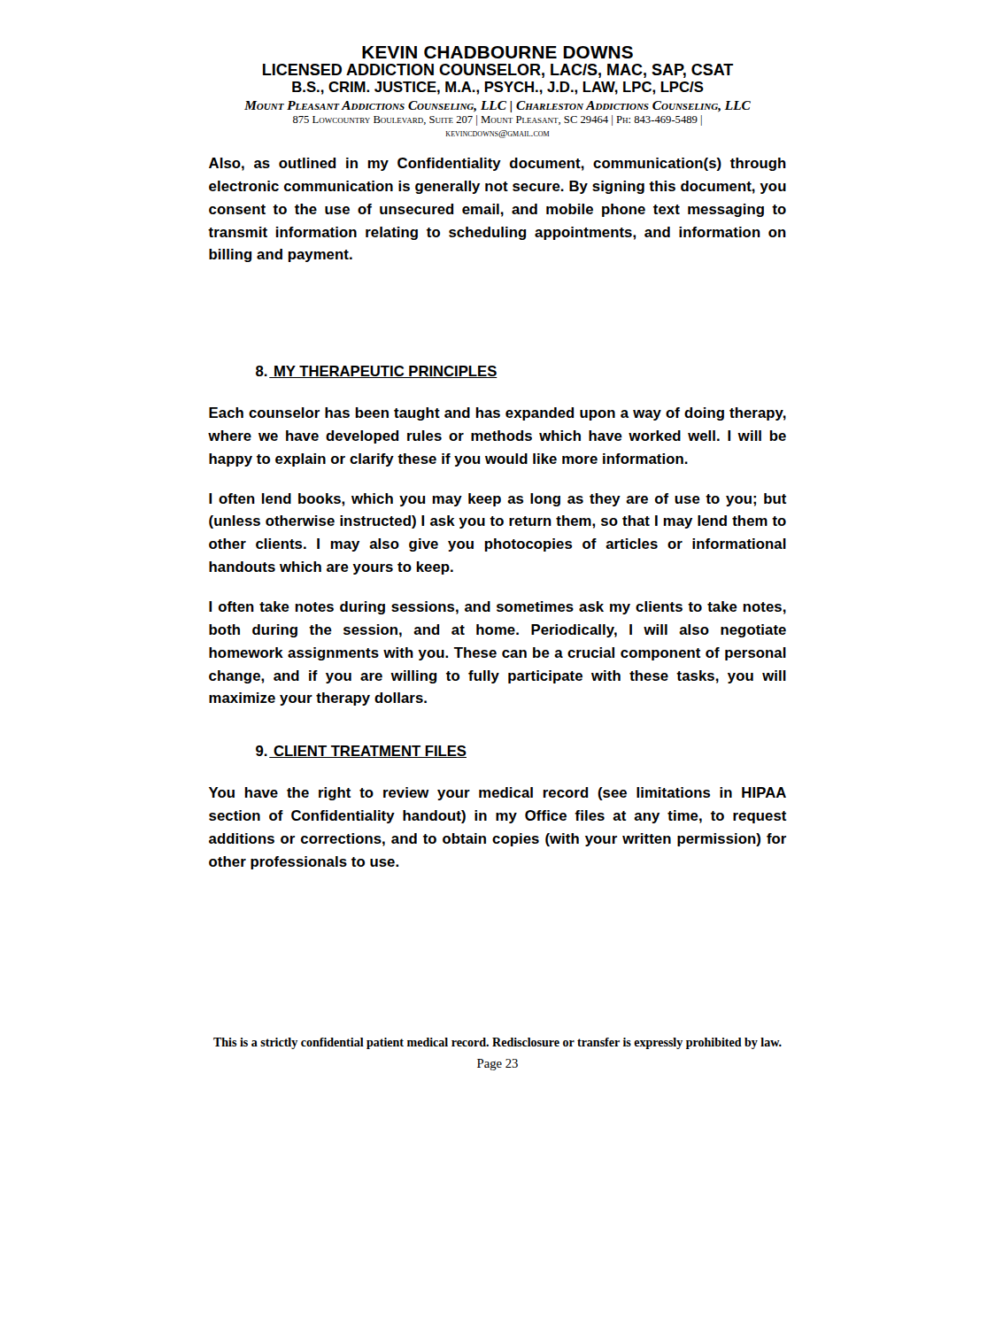Kevin Chadbourne Downs
Licensed Addiction Counselor, LAC/S, MAC, SAP, CSAT
B.S., Crim. Justice, M.A., Psych., J.D., Law, LPC, LPC/S
Mount Pleasant Addictions Counseling, LLC | Charleston Addictions Counseling, LLC
875 Lowcountry Boulevard, Suite 207 | Mount Pleasant, SC 29464 | Ph: 843-469-5489 |
kevincdowns@gmail.com
Also, as outlined in my Confidentiality document, communication(s) through electronic communication is generally not secure. By signing this document, you consent to the use of unsecured email, and mobile phone text messaging to transmit information relating to scheduling appointments, and information on billing and payment.
8. MY THERAPEUTIC PRINCIPLES
Each counselor has been taught and has expanded upon a way of doing therapy, where we have developed rules or methods which have worked well. I will be happy to explain or clarify these if you would like more information.
I often lend books, which you may keep as long as they are of use to you; but (unless otherwise instructed) I ask you to return them, so that I may lend them to other clients. I may also give you photocopies of articles or informational handouts which are yours to keep.
I often take notes during sessions, and sometimes ask my clients to take notes, both during the session, and at home. Periodically, I will also negotiate homework assignments with you. These can be a crucial component of personal change, and if you are willing to fully participate with these tasks, you will maximize your therapy dollars.
9. CLIENT TREATMENT FILES
You have the right to review your medical record (see limitations in HIPAA section of Confidentiality handout) in my Office files at any time, to request additions or corrections, and to obtain copies (with your written permission) for other professionals to use.
This is a strictly confidential patient medical record. Redisclosure or transfer is expressly prohibited by law.
Page 23